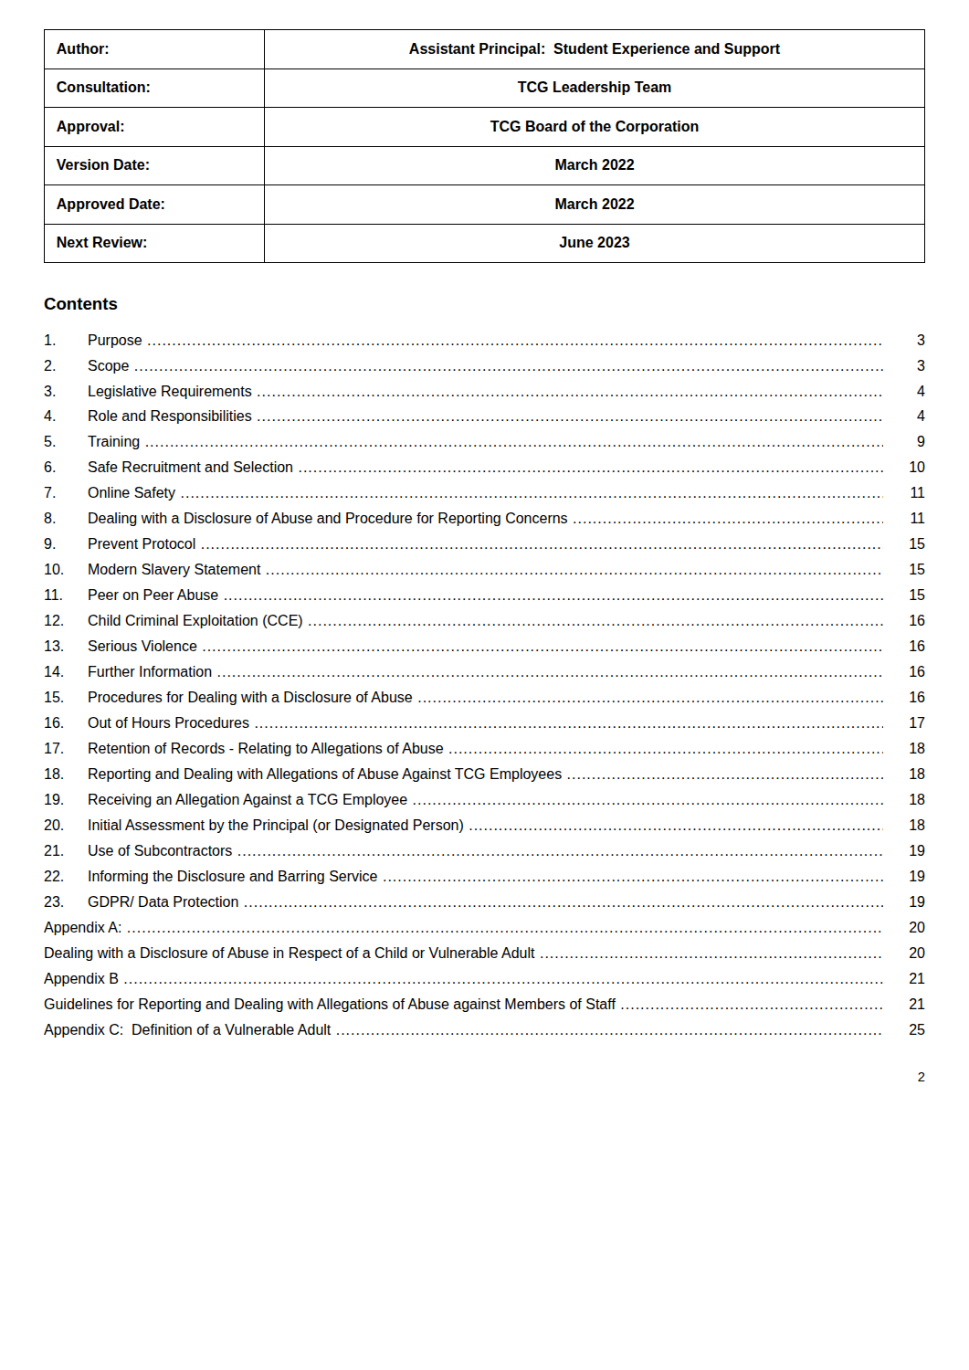| Author: | Assistant Principal: Student Experience and Support |
| Consultation: | TCG Leadership Team |
| Approval: | TCG Board of the Corporation |
| Version Date: | March 2022 |
| Approved Date: | March 2022 |
| Next Review: | June 2023 |
Contents
1. Purpose 3
2. Scope 3
3. Legislative Requirements 4
4. Role and Responsibilities 4
5. Training 9
6. Safe Recruitment and Selection 10
7. Online Safety 11
8. Dealing with a Disclosure of Abuse and Procedure for Reporting Concerns 11
9. Prevent Protocol 15
10. Modern Slavery Statement 15
11. Peer on Peer Abuse 15
12. Child Criminal Exploitation (CCE) 16
13. Serious Violence 16
14. Further Information 16
15. Procedures for Dealing with a Disclosure of Abuse 16
16. Out of Hours Procedures 17
17. Retention of Records - Relating to Allegations of Abuse 18
18. Reporting and Dealing with Allegations of Abuse Against TCG Employees 18
19. Receiving an Allegation Against a TCG Employee 18
20. Initial Assessment by the Principal (or Designated Person) 18
21. Use of Subcontractors 19
22. Informing the Disclosure and Barring Service 19
23. GDPR/ Data Protection 19
Appendix A: 20
Dealing with a Disclosure of Abuse in Respect of a Child or Vulnerable Adult 20
Appendix B 21
Guidelines for Reporting and Dealing with Allegations of Abuse against Members of Staff 21
Appendix C: Definition of a Vulnerable Adult 25
2